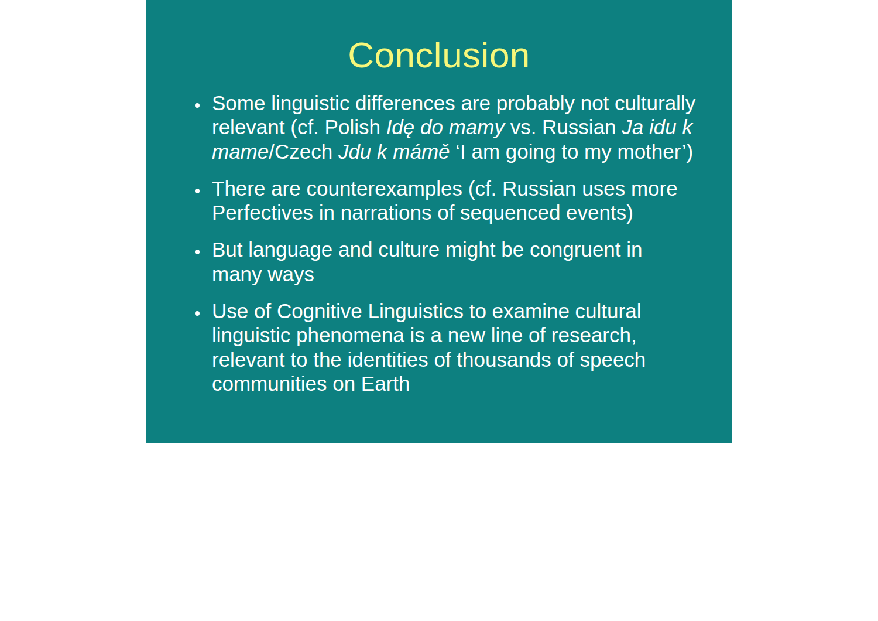Conclusion
Some linguistic differences are probably not culturally relevant (cf. Polish Idę do mamy vs. Russian Ja idu k mame/Czech Jdu k mámě ‘I am going to my mother’)
There are counterexamples (cf. Russian uses more Perfectives in narrations of sequenced events)
But language and culture might be congruent in many ways
Use of Cognitive Linguistics to examine cultural linguistic phenomena is a new line of research, relevant to the identities of thousands of speech communities on Earth